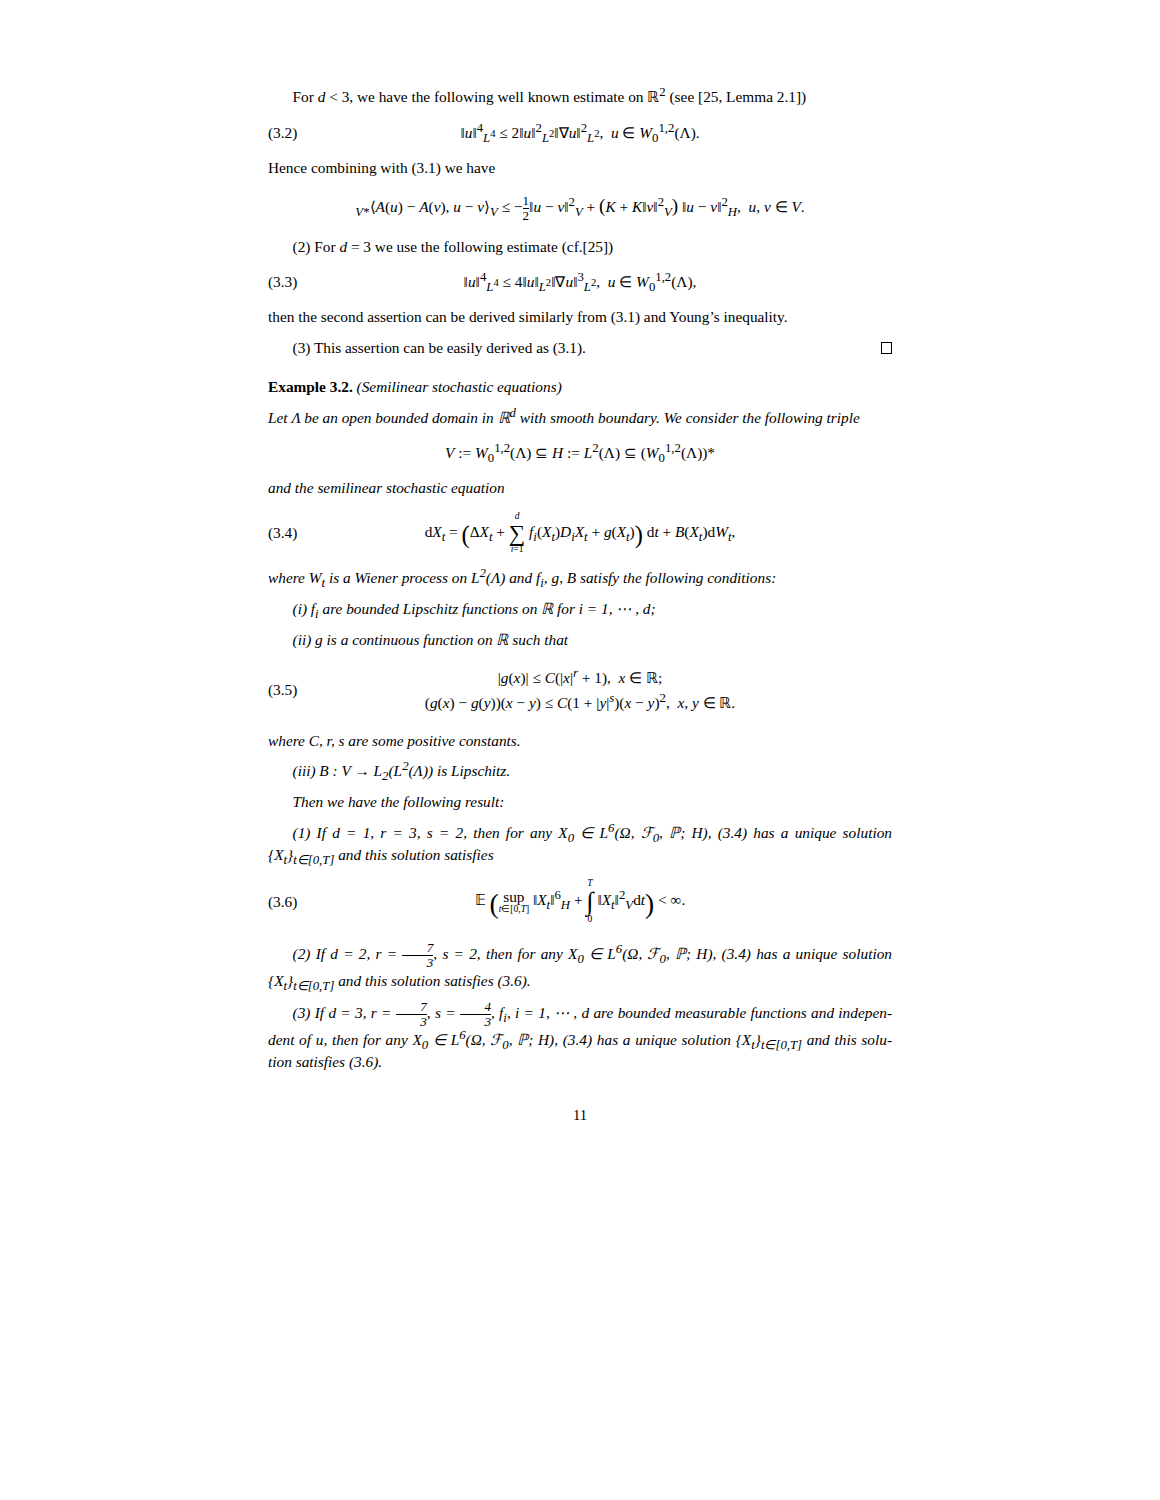For d < 3, we have the following well known estimate on ℝ2 (see [25, Lemma 2.1])
(3.2) ‖u‖4L4 ≤ 2‖u‖2L2‖∇u‖2L2, u ∈ W01,2(Λ).
Hence combining with (3.1) we have
V*⟨A(u) − A(v), u − v⟩V ≤ −12‖u − v‖2V + (K + K‖v‖2V) ‖u − v‖2H, u, v ∈ V.
(2) For d = 3 we use the following estimate (cf.[25])
(3.3) ‖u‖4L4 ≤ 4‖u‖L2‖∇u‖3L2, u ∈ W01,2(Λ),
then the second assertion can be derived similarly from (3.1) and Young’s inequality.
(3) This assertion can be easily derived as (3.1).
Example 3.2. (Semilinear stochastic equations)
Let Λ be an open bounded domain in ℝd with smooth boundary. We consider the following triple
V := W01,2(Λ) ⊆ H := L2(Λ) ⊆ (W01,2(Λ))*
and the semilinear stochastic equation
(3.4) dXt = (ΔXt + d∑i=1 fi(Xt)DiXt + g(Xt)) dt + B(Xt)dWt,
where Wt is a Wiener process on L2(Λ) and fi, g, B satisfy the following conditions:
(i) fi are bounded Lipschitz functions on ℝ for i = 1, ⋯ , d;
(ii) g is a continuous function on ℝ such that
(3.5) |g(x)| ≤ C(|x|r + 1), x ∈ ℝ; (g(x) − g(y))(x − y) ≤ C(1 + |y|s)(x − y)2, x, y ∈ ℝ.
where C, r, s are some positive constants.
(iii) B : V → L2(L2(Λ)) is Lipschitz.
Then we have the following result:
(1) If d = 1, r = 3, s = 2, then for any X0 ∈ L6(Ω, ℱ0, ℙ; H), (3.4) has a unique solution {Xt}t∈[0,T] and this solution satisfies
(3.6) 𝔼 (sup t∈[0,T] ‖Xt‖6H + T∫0 ‖Xt‖2Vdt) < ∞.
(2) If d = 2, r = 73, s = 2, then for any X0 ∈ L6(Ω, ℱ0, ℙ; H), (3.4) has a unique solution {Xt}t∈[0,T] and this solution satisfies (3.6).
(3) If d = 3, r = 73, s = 43, fi, i = 1, ⋯ , d are bounded measurable functions and independent of u, then for any X0 ∈ L6(Ω, ℱ0, ℙ; H), (3.4) has a unique solution {Xt}t∈[0,T] and this solution satisfies (3.6).
11